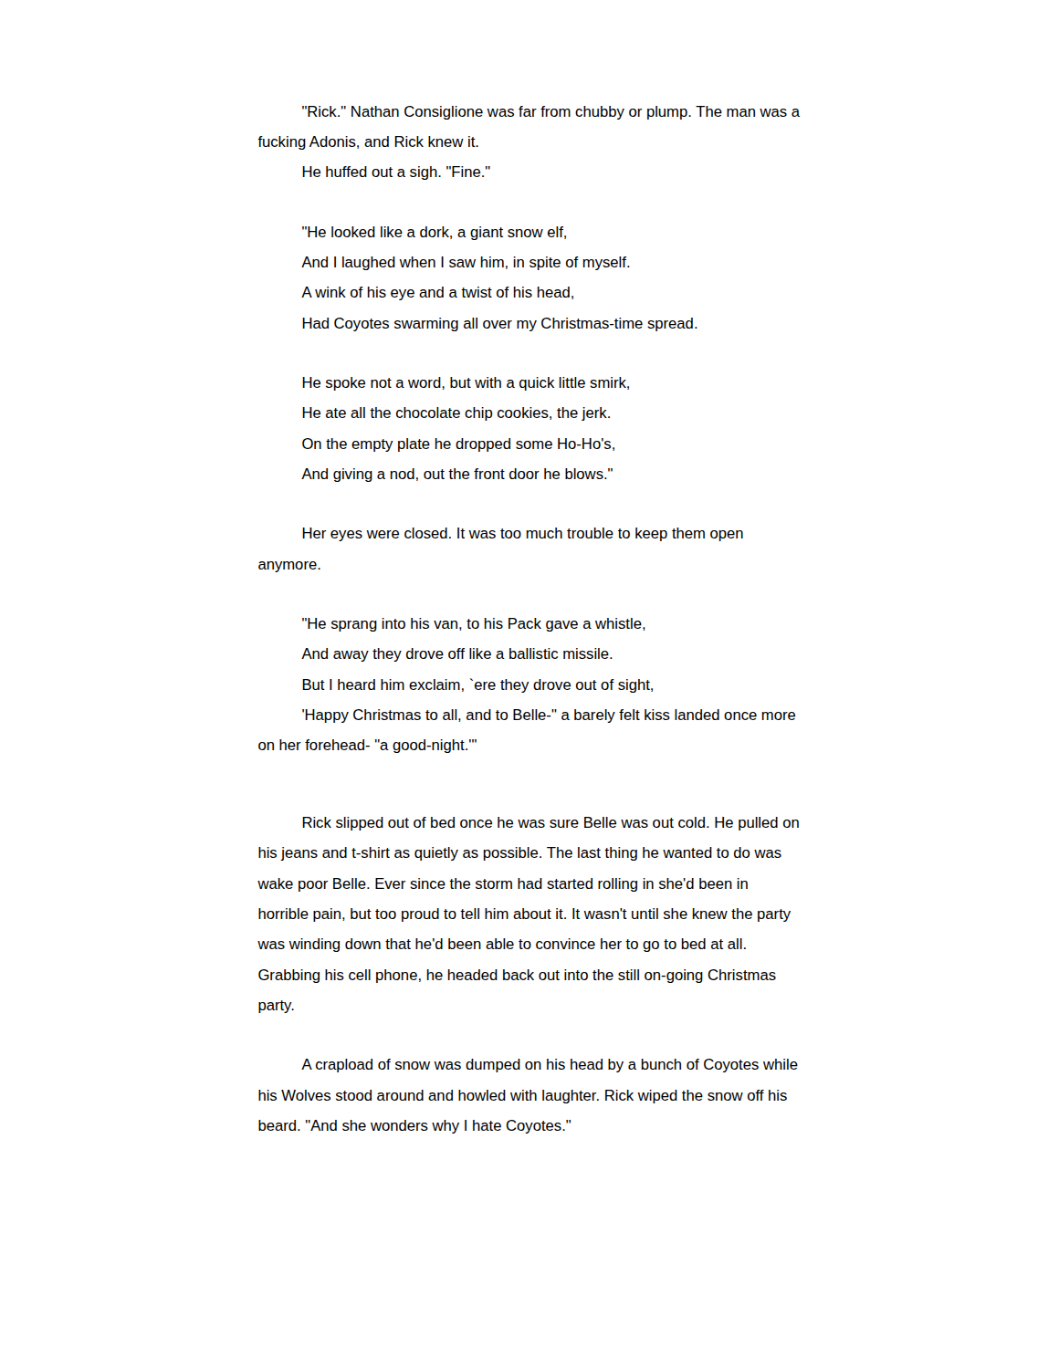"Rick." Nathan Consiglione was far from chubby or plump. The man was a fucking Adonis, and Rick knew it.
He huffed out a sigh. "Fine."
"He looked like a dork, a giant snow elf,
And I laughed when I saw him, in spite of myself.
A wink of his eye and a twist of his head,
Had Coyotes swarming all over my Christmas-time spread.
He spoke not a word, but with a quick little smirk,
He ate all the chocolate chip cookies, the jerk.
On the empty plate he dropped some Ho-Ho's,
And giving a nod, out the front door he blows."
Her eyes were closed. It was too much trouble to keep them open anymore.
"He sprang into his van, to his Pack gave a whistle,
And away they drove off like a ballistic missile.
But I heard him exclaim, `ere they drove out of sight,
'Happy Christmas to all, and to Belle-" a barely felt kiss landed once more on her forehead- "a good-night.'"
Rick slipped out of bed once he was sure Belle was out cold. He pulled on his jeans and t-shirt as quietly as possible. The last thing he wanted to do was wake poor Belle. Ever since the storm had started rolling in she'd been in horrible pain, but too proud to tell him about it. It wasn't until she knew the party was winding down that he'd been able to convince her to go to bed at all. Grabbing his cell phone, he headed back out into the still on-going Christmas party.
A crapload of snow was dumped on his head by a bunch of Coyotes while his Wolves stood around and howled with laughter. Rick wiped the snow off his beard. "And she wonders why I hate Coyotes."